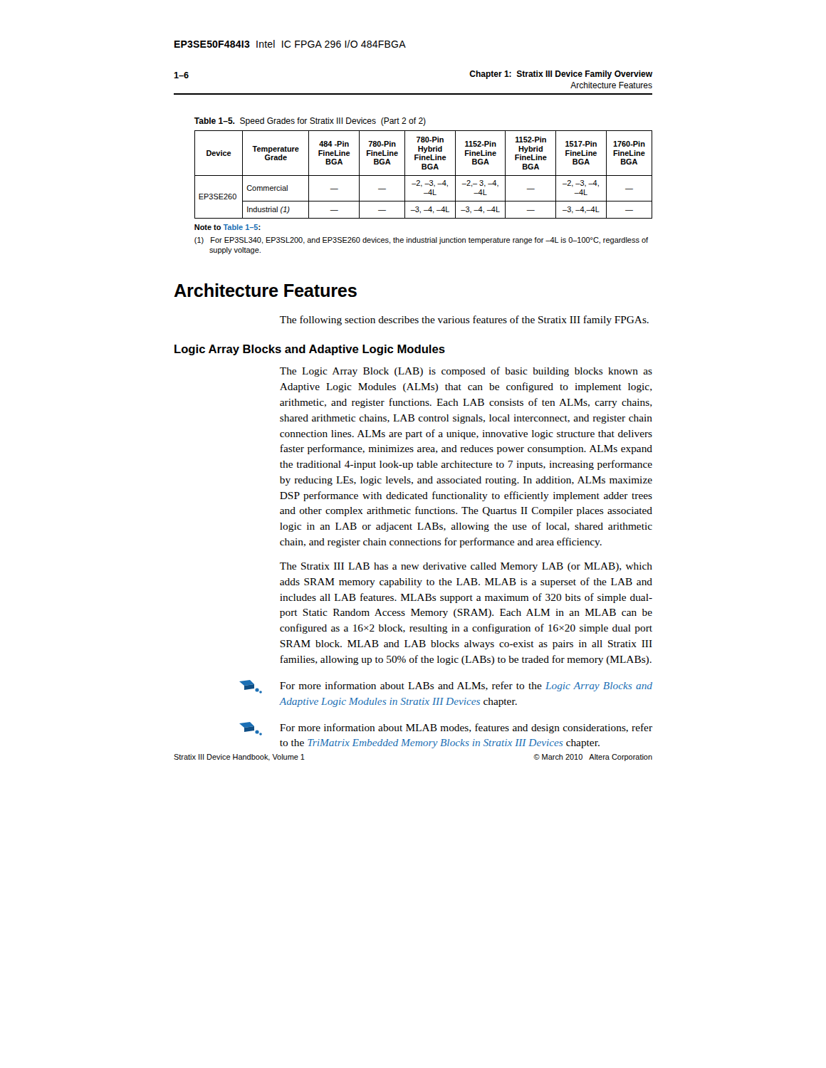EP3SE50F484I3 Intel IC FPGA 296 I/O 484FBGA
1–6
Chapter 1: Stratix III Device Family Overview
Architecture Features
Table 1–5. Speed Grades for Stratix III Devices (Part 2 of 2)
| Device | Temperature Grade | 484 -Pin FineLine BGA | 780-Pin FineLine BGA | 780-Pin Hybrid FineLine BGA | 1152-Pin FineLine BGA | 1152-Pin Hybrid FineLine BGA | 1517-Pin FineLine BGA | 1760-Pin FineLine BGA |
| --- | --- | --- | --- | --- | --- | --- | --- | --- |
| EP3SE260 | Commercial | — | — | –2, –3, –4, –4L | –2,– 3, –4, –4L | — | –2, –3, –4, –4L | — |
| Industrial (1) | — | — | –3, –4, –4L | –3, –4, –4L | — | –3, –4,–4L | — |
Note to Table 1–5:
(1) For EP3SL340, EP3SL200, and EP3SE260 devices, the industrial junction temperature range for –4L is 0–100°C, regardless of supply voltage.
Architecture Features
The following section describes the various features of the Stratix III family FPGAs.
Logic Array Blocks and Adaptive Logic Modules
The Logic Array Block (LAB) is composed of basic building blocks known as Adaptive Logic Modules (ALMs) that can be configured to implement logic, arithmetic, and register functions. Each LAB consists of ten ALMs, carry chains, shared arithmetic chains, LAB control signals, local interconnect, and register chain connection lines. ALMs are part of a unique, innovative logic structure that delivers faster performance, minimizes area, and reduces power consumption. ALMs expand the traditional 4-input look-up table architecture to 7 inputs, increasing performance by reducing LEs, logic levels, and associated routing. In addition, ALMs maximize DSP performance with dedicated functionality to efficiently implement adder trees and other complex arithmetic functions. The Quartus II Compiler places associated logic in an LAB or adjacent LABs, allowing the use of local, shared arithmetic chain, and register chain connections for performance and area efficiency.
The Stratix III LAB has a new derivative called Memory LAB (or MLAB), which adds SRAM memory capability to the LAB. MLAB is a superset of the LAB and includes all LAB features. MLABs support a maximum of 320 bits of simple dual-port Static Random Access Memory (SRAM). Each ALM in an MLAB can be configured as a 16×2 block, resulting in a configuration of 16×20 simple dual port SRAM block. MLAB and LAB blocks always co-exist as pairs in all Stratix III families, allowing up to 50% of the logic (LABs) to be traded for memory (MLABs).
For more information about LABs and ALMs, refer to the Logic Array Blocks and Adaptive Logic Modules in Stratix III Devices chapter.
For more information about MLAB modes, features and design considerations, refer to the TriMatrix Embedded Memory Blocks in Stratix III Devices chapter.
Stratix III Device Handbook, Volume 1
© March 2010 Altera Corporation